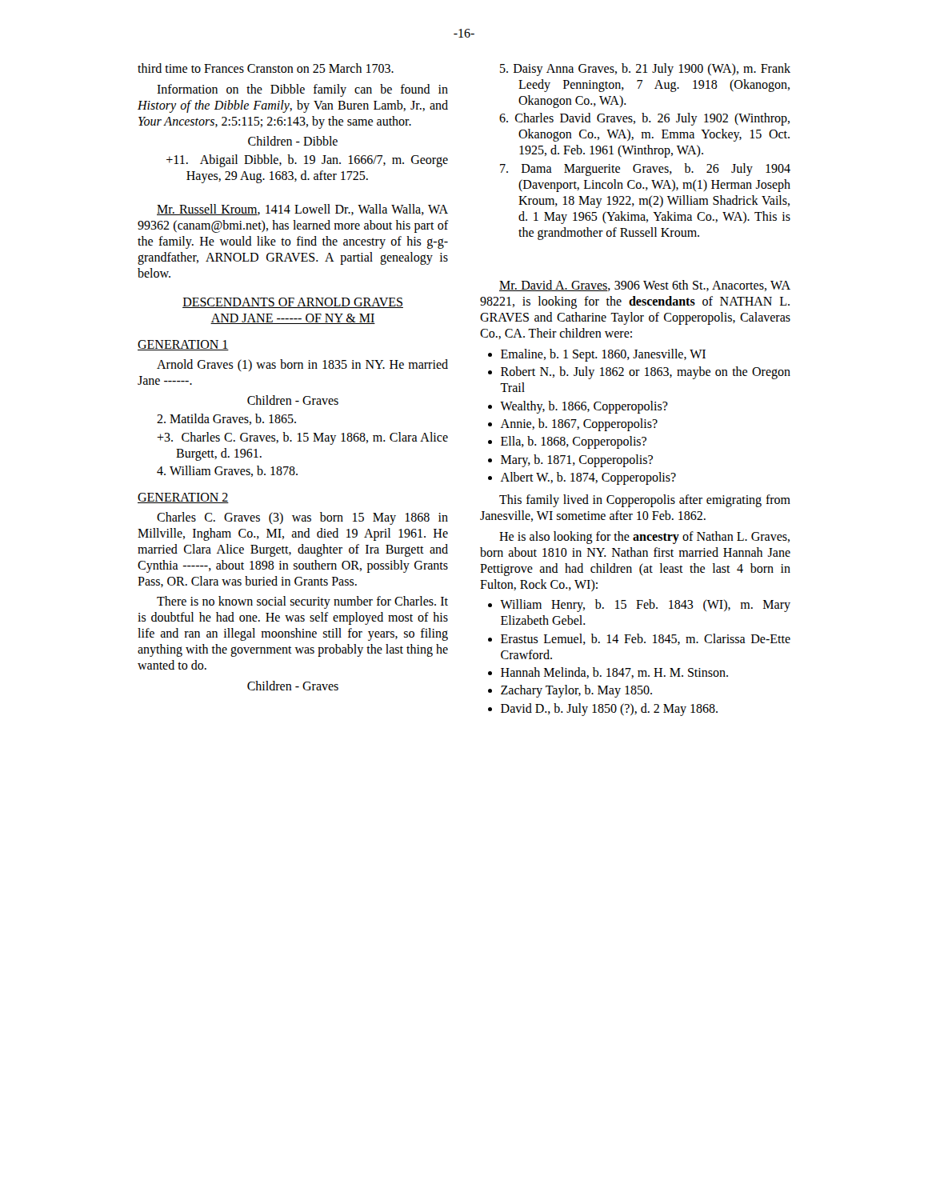-16-
third time to Frances Cranston on 25 March 1703.
Information on the Dibble family can be found in History of the Dibble Family, by Van Buren Lamb, Jr., and Your Ancestors, 2:5:115; 2:6:143, by the same author.
Children - Dibble
+11. Abigail Dibble, b. 19 Jan. 1666/7, m. George Hayes, 29 Aug. 1683, d. after 1725.
Mr. Russell Kroum, 1414 Lowell Dr., Walla Walla, WA 99362 (canam@bmi.net), has learned more about his part of the family. He would like to find the ancestry of his g-g-grandfather, ARNOLD GRAVES. A partial genealogy is below.
DESCENDANTS OF ARNOLD GRAVES
AND JANE ------ OF NY & MI
GENERATION 1
Arnold Graves (1) was born in 1835 in NY. He married Jane ------.
Children - Graves
2. Matilda Graves, b. 1865.
+3. Charles C. Graves, b. 15 May 1868, m. Clara Alice Burgett, d. 1961.
4. William Graves, b. 1878.
GENERATION 2
Charles C. Graves (3) was born 15 May 1868 in Millville, Ingham Co., MI, and died 19 April 1961. He married Clara Alice Burgett, daughter of Ira Burgett and Cynthia ------, about 1898 in southern OR, possibly Grants Pass, OR. Clara was buried in Grants Pass.
There is no known social security number for Charles. It is doubtful he had one. He was self employed most of his life and ran an illegal moonshine still for years, so filing anything with the government was probably the last thing he wanted to do.
Children - Graves
5. Daisy Anna Graves, b. 21 July 1900 (WA), m. Frank Leedy Pennington, 7 Aug. 1918 (Okanogon, Okanogon Co., WA).
6. Charles David Graves, b. 26 July 1902 (Winthrop, Okanogon Co., WA), m. Emma Yockey, 15 Oct. 1925, d. Feb. 1961 (Winthrop, WA).
7. Dama Marguerite Graves, b. 26 July 1904 (Davenport, Lincoln Co., WA), m(1) Herman Joseph Kroum, 18 May 1922, m(2) William Shadrick Vails, d. 1 May 1965 (Yakima, Yakima Co., WA). This is the grandmother of Russell Kroum.
Mr. David A. Graves, 3906 West 6th St., Anacortes, WA 98221, is looking for the descendants of NATHAN L. GRAVES and Catharine Taylor of Copperopolis, Calaveras Co., CA. Their children were:
Emaline, b. 1 Sept. 1860, Janesville, WI
Robert N., b. July 1862 or 1863, maybe on the Oregon Trail
Wealthy, b. 1866, Copperopolis?
Annie, b. 1867, Copperopolis?
Ella, b. 1868, Copperopolis?
Mary, b. 1871, Copperopolis?
Albert W., b. 1874, Copperopolis?
This family lived in Copperopolis after emigrating from Janesville, WI sometime after 10 Feb. 1862.
He is also looking for the ancestry of Nathan L. Graves, born about 1810 in NY. Nathan first married Hannah Jane Pettigrove and had children (at least the last 4 born in Fulton, Rock Co., WI):
William Henry, b. 15 Feb. 1843 (WI), m. Mary Elizabeth Gebel.
Erastus Lemuel, b. 14 Feb. 1845, m. Clarissa De-Ette Crawford.
Hannah Melinda, b. 1847, m. H. M. Stinson.
Zachary Taylor, b. May 1850.
David D., b. July 1850 (?), d. 2 May 1868.